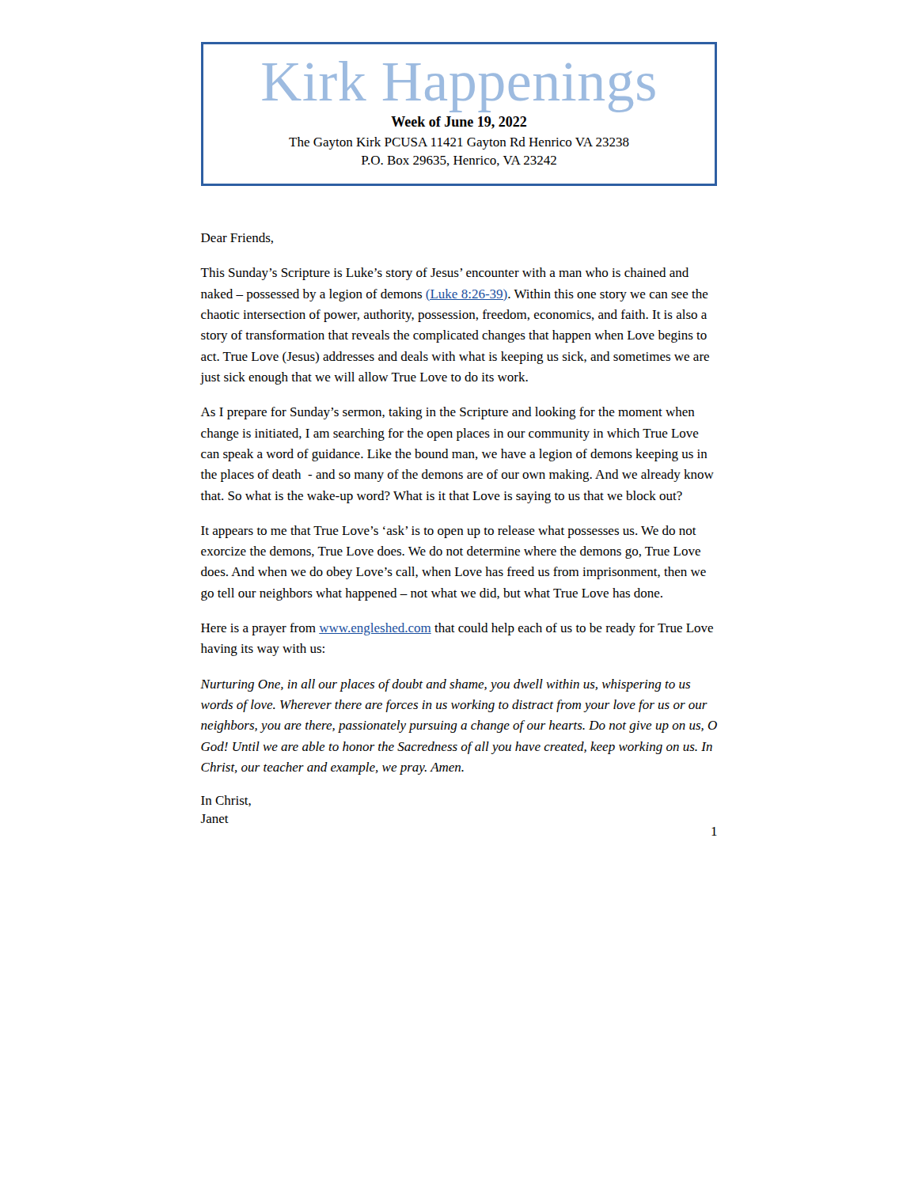Kirk Happenings
Week of June 19, 2022
The Gayton Kirk PCUSA 11421 Gayton Rd Henrico VA 23238
P.O. Box 29635, Henrico, VA 23242
Dear Friends,
This Sunday’s Scripture is Luke’s story of Jesus’ encounter with a man who is chained and naked – possessed by a legion of demons (Luke 8:26-39). Within this one story we can see the chaotic intersection of power, authority, possession, freedom, economics, and faith. It is also a story of transformation that reveals the complicated changes that happen when Love begins to act. True Love (Jesus) addresses and deals with what is keeping us sick, and sometimes we are just sick enough that we will allow True Love to do its work.
As I prepare for Sunday’s sermon, taking in the Scripture and looking for the moment when change is initiated, I am searching for the open places in our community in which True Love can speak a word of guidance. Like the bound man, we have a legion of demons keeping us in the places of death - and so many of the demons are of our own making. And we already know that. So what is the wake-up word? What is it that Love is saying to us that we block out?
It appears to me that True Love’s ‘ask’ is to open up to release what possesses us. We do not exorcize the demons, True Love does. We do not determine where the demons go, True Love does. And when we do obey Love’s call, when Love has freed us from imprisonment, then we go tell our neighbors what happened – not what we did, but what True Love has done.
Here is a prayer from www.engleshed.com that could help each of us to be ready for True Love having its way with us:
Nurturing One, in all our places of doubt and shame, you dwell within us, whispering to us words of love. Wherever there are forces in us working to distract from your love for us or our neighbors, you are there, passionately pursuing a change of our hearts. Do not give up on us, O God! Until we are able to honor the Sacredness of all you have created, keep working on us. In Christ, our teacher and example, we pray. Amen.
In Christ,
Janet
1